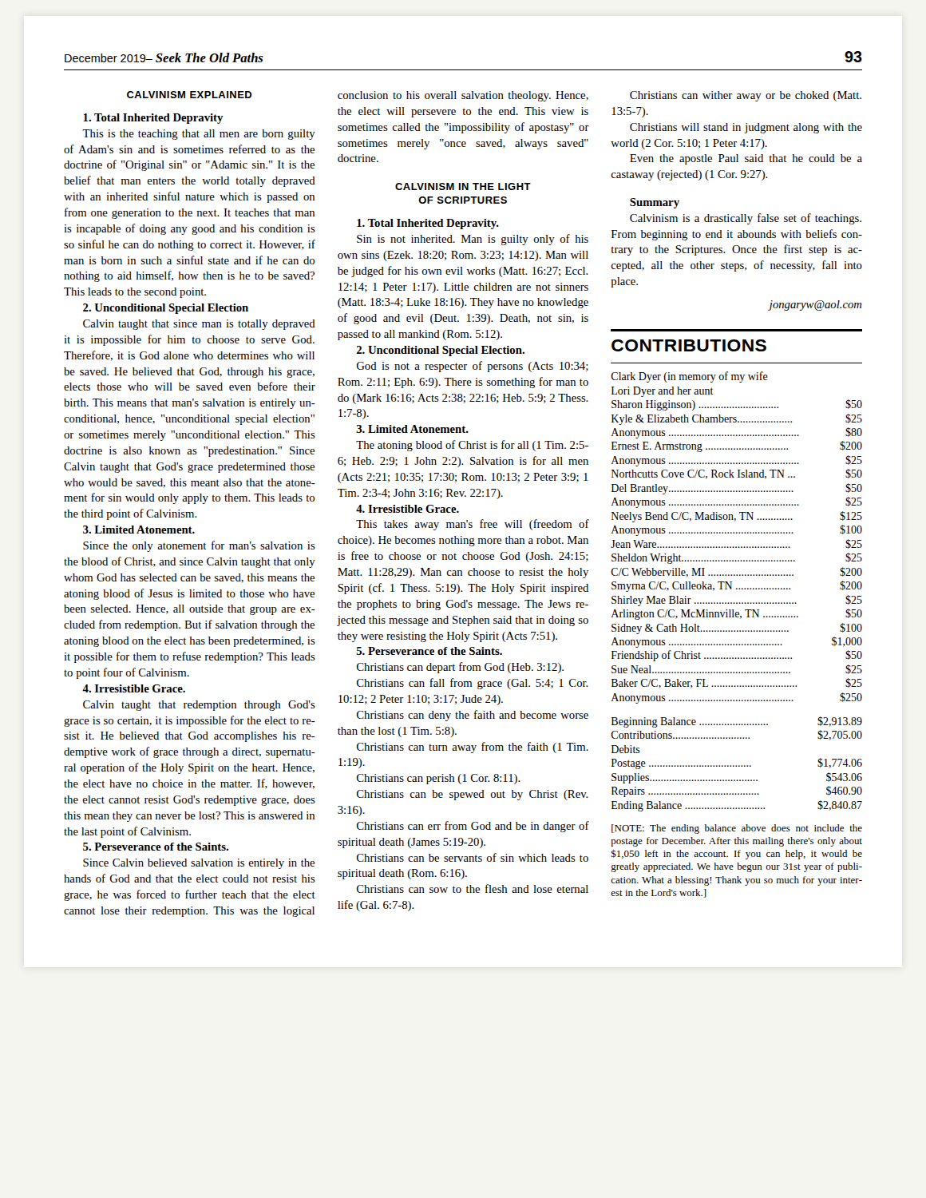December 2019– Seek The Old Paths
93
CALVINISM EXPLAINED
1. Total Inherited Depravity
This is the teaching that all men are born guilty of Adam's sin and is sometimes referred to as the doctrine of "Original sin" or "Adamic sin." It is the belief that man enters the world totally depraved with an inherited sinful nature which is passed on from one generation to the next. It teaches that man is incapable of doing any good and his condition is so sinful he can do nothing to correct it. However, if man is born in such a sinful state and if he can do nothing to aid himself, how then is he to be saved? This leads to the second point.
2. Unconditional Special Election
Calvin taught that since man is totally depraved it is impossible for him to choose to serve God. Therefore, it is God alone who determines who will be saved. He believed that God, through his grace, elects those who will be saved even before their birth. This means that man's salvation is entirely unconditional, hence, "unconditional special election" or sometimes merely "unconditional election." This doctrine is also known as "predestination." Since Calvin taught that God's grace predetermined those who would be saved, this meant also that the atonement for sin would only apply to them. This leads to the third point of Calvinism.
3. Limited Atonement.
Since the only atonement for man's salvation is the blood of Christ, and since Calvin taught that only whom God has selected can be saved, this means the atoning blood of Jesus is limited to those who have been selected. Hence, all outside that group are excluded from redemption. But if salvation through the atoning blood on the elect has been predetermined, is it possible for them to refuse redemption? This leads to point four of Calvinism.
4. Irresistible Grace.
Calvin taught that redemption through God's grace is so certain, it is impossible for the elect to resist it. He believed that God accomplishes his redemptive work of grace through a direct, supernatural operation of the Holy Spirit on the heart. Hence, the elect have no choice in the matter. If, however, the elect cannot resist God's redemptive grace, does this mean they can never be lost? This is answered in the last point of Calvinism.
5. Perseverance of the Saints.
Since Calvin believed salvation is entirely in the hands of God and that the elect could not resist his grace, he was forced to further teach that the elect cannot lose their redemption. This was the logical conclusion to his overall salvation theology. Hence, the elect will persevere to the end. This view is sometimes called the "impossibility of apostasy" or sometimes merely "once saved, always saved" doctrine.
CALVINISM IN THE LIGHT
OF SCRIPTURES
1. Total Inherited Depravity.
Sin is not inherited. Man is guilty only of his own sins (Ezek. 18:20; Rom. 3:23; 14:12). Man will be judged for his own evil works (Matt. 16:27; Eccl. 12:14; 1 Peter 1:17). Little children are not sinners (Matt. 18:3-4; Luke 18:16). They have no knowledge of good and evil (Deut. 1:39). Death, not sin, is passed to all mankind (Rom. 5:12).
2. Unconditional Special Election.
God is not a respecter of persons (Acts 10:34; Rom. 2:11; Eph. 6:9). There is something for man to do (Mark 16:16; Acts 2:38; 22:16; Heb. 5:9; 2 Thess. 1:7-8).
3. Limited Atonement.
The atoning blood of Christ is for all (1 Tim. 2:5-6; Heb. 2:9; 1 John 2:2). Salvation is for all men (Acts 2:21; 10:35; 17:30; Rom. 10:13; 2 Peter 3:9; 1 Tim. 2:3-4; John 3:16; Rev. 22:17).
4. Irresistible Grace.
This takes away man's free will (freedom of choice). He becomes nothing more than a robot. Man is free to choose or not choose God (Josh. 24:15; Matt. 11:28,29). Man can choose to resist the holy Spirit (cf. 1 Thess. 5:19). The Holy Spirit inspired the prophets to bring God's message. The Jews rejected this message and Stephen said that in doing so they were resisting the Holy Spirit (Acts 7:51).
5. Perseverance of the Saints.
Christians can depart from God (Heb. 3:12).
Christians can fall from grace (Gal. 5:4; 1 Cor. 10:12; 2 Peter 1:10; 3:17; Jude 24).
Christians can deny the faith and become worse than the lost (1 Tim. 5:8).
Christians can turn away from the faith (1 Tim. 1:19).
Christians can perish (1 Cor. 8:11).
Christians can be spewed out by Christ (Rev. 3:16).
Christians can err from God and be in danger of spiritual death (James 5:19-20).
Christians can be servants of sin which leads to spiritual death (Rom. 6:16).
Christians can sow to the flesh and lose eternal life (Gal. 6:7-8).
Christians can wither away or be choked (Matt. 13:5-7).
Christians will stand in judgment along with the world (2 Cor. 5:10; 1 Peter 4:17).
Even the apostle Paul said that he could be a castaway (rejected) (1 Cor. 9:27).
Summary
Calvinism is a drastically false set of teachings. From beginning to end it abounds with beliefs contrary to the Scriptures. Once the first step is accepted, all the other steps, of necessity, fall into place.
jongaryw@aol.com
CONTRIBUTIONS
| Clark Dyer (in memory of my wife |
| Lori Dyer and her aunt |
| Sharon Higginson) ............................. | $50 |
| Kyle & Elizabeth Chambers .................... | $25 |
| Anonymous ............................................... | $80 |
| Ernest E. Armstrong .............................. | $200 |
| Anonymous ............................................... | $25 |
| Northcutts Cove C/C, Rock Island, TN ... | $50 |
| Del Brantley ............................................. | $50 |
| Anonymous ............................................... | $25 |
| Neelys Bend C/C, Madison, TN ............. | $125 |
| Anonymous ............................................. | $100 |
| Jean Ware ................................................ | $25 |
| Sheldon Wright ......................................... | $25 |
| C/C Webberville, MI ............................... | $200 |
| Smyrna C/C, Culleoka, TN .................... | $200 |
| Shirley Mae Blair ..................................... | $25 |
| Arlington C/C, McMinnville, TN ............. | $50 |
| Sidney & Cath Holt ................................ | $100 |
| Anonymous ......................................... | $1,000 |
| Friendship of Christ ................................ | $50 |
| Sue Neal .................................................. | $25 |
| Baker C/C, Baker, FL ............................... | $25 |
| Anonymous ............................................. | $250 |
| Beginning Balance ......................... | $2,913.89 |
| Contributions ............................ | $2,705.00 |
| Debits |
| Postage ..................................... | $1,774.06 |
| Supplies ....................................... | $543.06 |
| Repairs ........................................ | $460.90 |
| Ending Balance ............................. | $2,840.87 |
[NOTE: The ending balance above does not include the postage for December. After this mailing there's only about $1,050 left in the account. If you can help, it would be greatly appreciated. We have begun our 31st year of publication. What a blessing! Thank you so much for your interest in the Lord's work.]